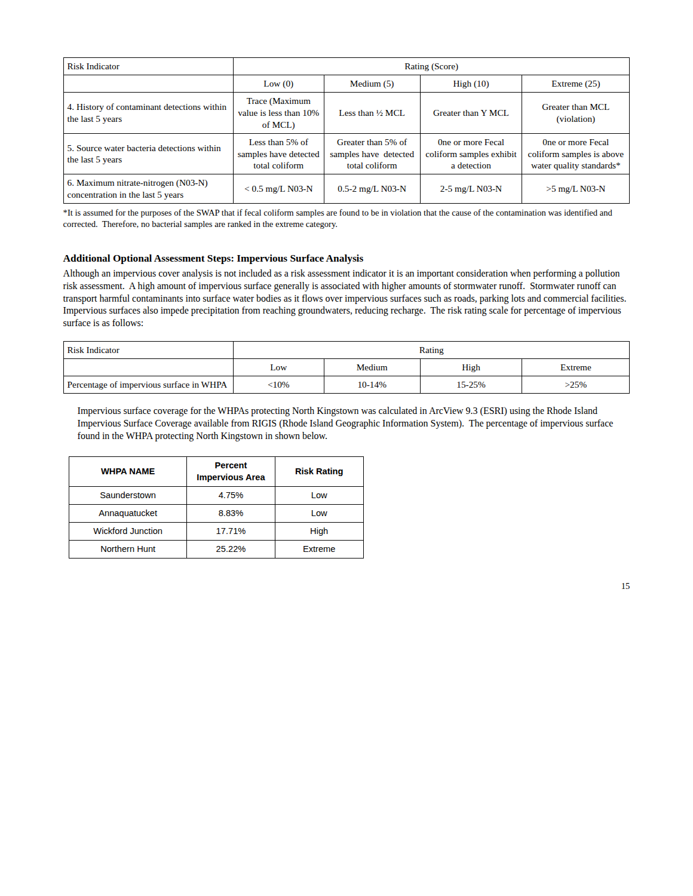| Risk Indicator | Rating (Score) |
| | Low (0) | Medium (5) | High (10) | Extreme (25) |
| 4. History of contaminant detections within the last 5 years | Trace (Maximum value is less than 10% of MCL) | Less than ½ MCL | Greater than Y MCL | Greater than MCL (violation) |
| 5. Source water bacteria detections within the last 5 years | Less than 5% of samples have detected total coliform | Greater than 5% of samples have detected total coliform | 0ne or more Fecal coliform samples exhibit a detection | 0ne or more Fecal coliform samples is above water quality standards* |
| 6. Maximum nitrate-nitrogen (N03-N) concentration in the last 5 years | < 0.5 mg/L N03-N | 0.5-2 mg/L N03-N | 2-5 mg/L N03-N | >5 mg/L N03-N |
*It is assumed for the purposes of the SWAP that if fecal coliform samples are found to be in violation that the cause of the contamination was identified and corrected. Therefore, no bacterial samples are ranked in the extreme category.
Additional Optional Assessment Steps: Impervious Surface Analysis
Although an impervious cover analysis is not included as a risk assessment indicator it is an important consideration when performing a pollution risk assessment. A high amount of impervious surface generally is associated with higher amounts of stormwater runoff. Stormwater runoff can transport harmful contaminants into surface water bodies as it flows over impervious surfaces such as roads, parking lots and commercial facilities. Impervious surfaces also impede precipitation from reaching groundwaters, reducing recharge. The risk rating scale for percentage of impervious surface is as follows:
| Risk Indicator | Rating |
| | Low | Medium | High | Extreme |
| Percentage of impervious surface in WHPA | <10% | 10-14% | 15-25% | >25% |
Impervious surface coverage for the WHPAs protecting North Kingstown was calculated in ArcView 9.3 (ESRI) using the Rhode Island Impervious Surface Coverage available from RIGIS (Rhode Island Geographic Information System). The percentage of impervious surface found in the WHPA protecting North Kingstown in shown below.
| WHPA NAME | Percent Impervious Area | Risk Rating |
| --- | --- | --- |
| Saunderstown | 4.75% | Low |
| Annaquatucket | 8.83% | Low |
| Wickford Junction | 17.71% | High |
| Northern Hunt | 25.22% | Extreme |
15